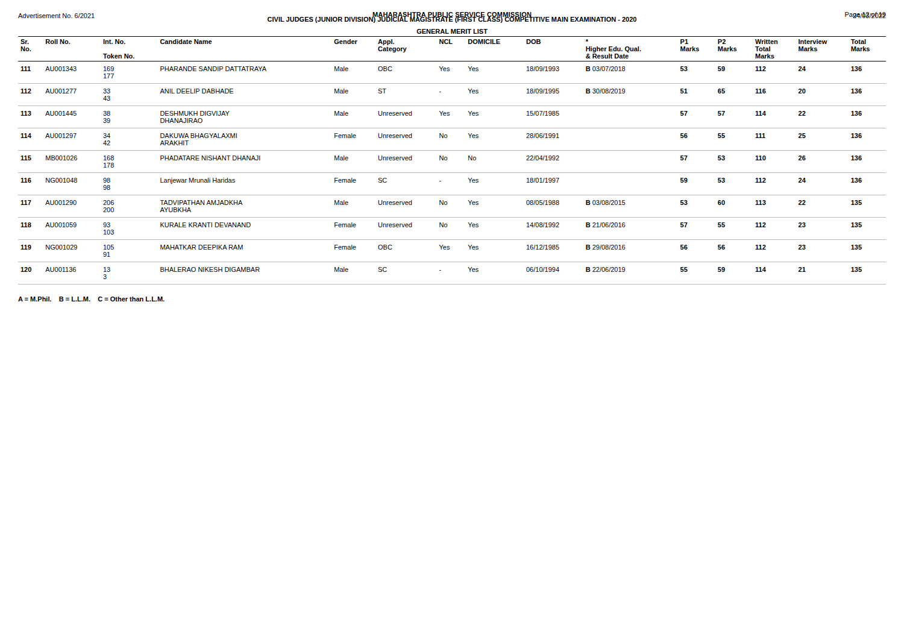Advertisement No. 6/2021
24/03/2022
MAHARASHTRA PUBLIC SERVICE COMMISSION
Page 12 of 19
CIVIL JUDGES (JUNIOR DIVISION) JUDICIAL MAGISTRATE (FIRST CLASS) COMPETITIVE MAIN EXAMINATION - 2020
GENERAL MERIT LIST
| Sr. No. | Roll No. | Int. No. Token No. | Candidate Name | Gender | Appl. Category | NCL | DOMICILE | DOB | * Higher Edu. Qual. & Result Date | P1 Marks | P2 Marks | Written Total Marks | Interview Marks | Total Marks |
| --- | --- | --- | --- | --- | --- | --- | --- | --- | --- | --- | --- | --- | --- | --- |
| 111 | AU001343 | 169 177 | PHARANDE SANDIP DATTATRAYA | Male | OBC | Yes | Yes | 18/09/1993 | B 03/07/2018 | 53 | 59 | 112 | 24 | 136 |
| 112 | AU001277 | 33 43 | ANIL DEELIP DABHADE | Male | ST | - | Yes | 18/09/1995 | B 30/08/2019 | 51 | 65 | 116 | 20 | 136 |
| 113 | AU001445 | 38 39 | DESHMUKH DIGVIJAY DHANAJIRAO | Male | Unreserved | Yes | Yes | 15/07/1985 | | 57 | 57 | 114 | 22 | 136 |
| 114 | AU001297 | 34 42 | DAKUWA BHAGYALAXMI ARAKHIT | Female | Unreserved | No | Yes | 28/06/1991 | | 56 | 55 | 111 | 25 | 136 |
| 115 | MB001026 | 168 178 | PHADATARE NISHANT DHANAJI | Male | Unreserved | No | No | 22/04/1992 | | 57 | 53 | 110 | 26 | 136 |
| 116 | NG001048 | 98 98 | Lanjewar Mrunali Haridas | Female | SC | - | Yes | 18/01/1997 | | 59 | 53 | 112 | 24 | 136 |
| 117 | AU001290 | 206 200 | TADVIPATHAN AMJADKHA AYUBKHA | Male | Unreserved | No | Yes | 08/05/1988 | B 03/08/2015 | 53 | 60 | 113 | 22 | 135 |
| 118 | AU001059 | 93 103 | KURALE KRANTI DEVANAND | Female | Unreserved | No | Yes | 14/08/1992 | B 21/06/2016 | 57 | 55 | 112 | 23 | 135 |
| 119 | NG001029 | 105 91 | MAHATKAR DEEPIKA RAM | Female | OBC | Yes | Yes | 16/12/1985 | B 29/08/2016 | 56 | 56 | 112 | 23 | 135 |
| 120 | AU001136 | 13 3 | BHALERAO NIKESH DIGAMBAR | Male | SC | - | Yes | 06/10/1994 | B 22/06/2019 | 55 | 59 | 114 | 21 | 135 |
A = M.Phil. B = L.L.M. C = Other than L.L.M.